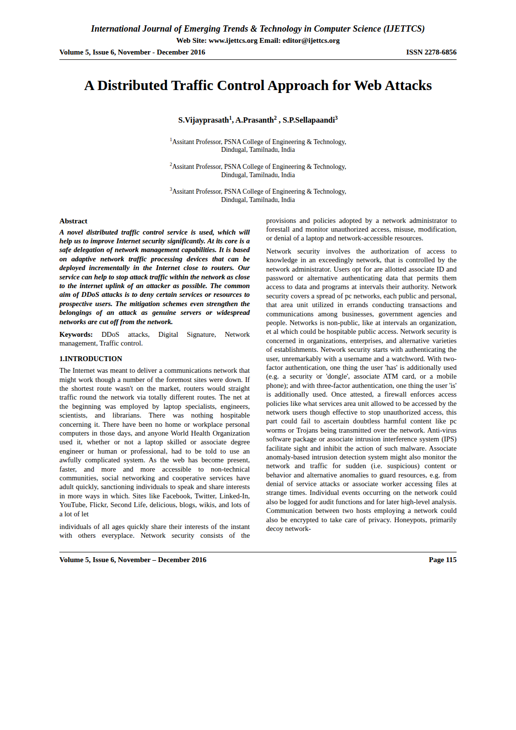International Journal of Emerging Trends & Technology in Computer Science (IJETTCS)
Web Site: www.ijettcs.org Email: editor@ijettcs.org
Volume 5, Issue 6, November - December 2016 ISSN 2278-6856
A Distributed Traffic Control Approach for Web Attacks
S.Vijayprasath1, A.Prasanth2 , S.P.Sellapaandi3
1Assitant Professor, PSNA College of Engineering & Technology,
Dindugal, Tamilnadu, India
2Assitant Professor, PSNA College of Engineering & Technology,
Dindugal, Tamilnadu, India
3Assitant Professor, PSNA College of Engineering & Technology,
Dindugal, Tamilnadu, India
Abstract
A novel distributed traffic control service is used, which will help us to improve Internet security significantly. At its core is a safe delegation of network management capabilities. It is based on adaptive network traffic processing devices that can be deployed incrementally in the Internet close to routers. Our service can help to stop attack traffic within the network as close to the internet uplink of an attacker as possible. The common aim of DDoS attacks is to deny certain services or resources to prospective users. The mitigation schemes even strengthen the belongings of an attack as genuine servers or widespread networks are cut off from the network.
Keywords: DDoS attacks, Digital Signature, Network management, Traffic control.
1.INTRODUCTION
The Internet was meant to deliver a communications network that might work though a number of the foremost sites were down. If the shortest route wasn't on the market, routers would straight traffic round the network via totally different routes. The net at the beginning was employed by laptop specialists, engineers, scientists, and librarians. There was nothing hospitable concerning it. There have been no home or workplace personal computers in those days, and anyone World Health Organization used it, whether or not a laptop skilled or associate degree engineer or human or professional, had to be told to use an awfully complicated system. As the web has become present, faster, and more and more accessible to non-technical communities, social networking and cooperative services have adult quickly, sanctioning individuals to speak and share interests in more ways in which. Sites like Facebook, Twitter, Linked-In, YouTube, Flickr, Second Life, delicious, blogs, wikis, and lots of a lot of let
individuals of all ages quickly share their interests of the instant with others everyplace. Network security consists of the provisions and policies adopted by a network administrator to forestall and monitor unauthorized access, misuse, modification, or denial of a laptop and network-accessible resources.
Network security involves the authorization of access to knowledge in an exceedingly network, that is controlled by the network administrator. Users opt for are allotted associate ID and password or alternative authenticating data that permits them access to data and programs at intervals their authority. Network security covers a spread of pc networks, each public and personal, that area unit utilized in errands conducting transactions and communications among businesses, government agencies and people. Networks is non-public, like at intervals an organization, et al which could be hospitable public access. Network security is concerned in organizations, enterprises, and alternative varieties of establishments. Network security starts with authenticating the user, unremarkably with a username and a watchword. With two-factor authentication, one thing the user 'has' is additionally used (e.g. a security or 'dongle', associate ATM card, or a mobile phone); and with three-factor authentication, one thing the user 'is' is additionally used. Once attested, a firewall enforces access policies like what services area unit allowed to be accessed by the network users though effective to stop unauthorized access, this part could fail to ascertain doubtless harmful content like pc worms or Trojans being transmitted over the network. Anti-virus software package or associate intrusion interference system (IPS) facilitate sight and inhibit the action of such malware. Associate anomaly-based intrusion detection system might also monitor the network and traffic for sudden (i.e. suspicious) content or behavior and alternative anomalies to guard resources, e.g. from denial of service attacks or associate worker accessing files at strange times. Individual events occurring on the network could also be logged for audit functions and for later high-level analysis. Communication between two hosts employing a network could also be encrypted to take care of privacy. Honeypots, primarily decoy network-
Volume 5, Issue 6, November – December 2016 Page 115